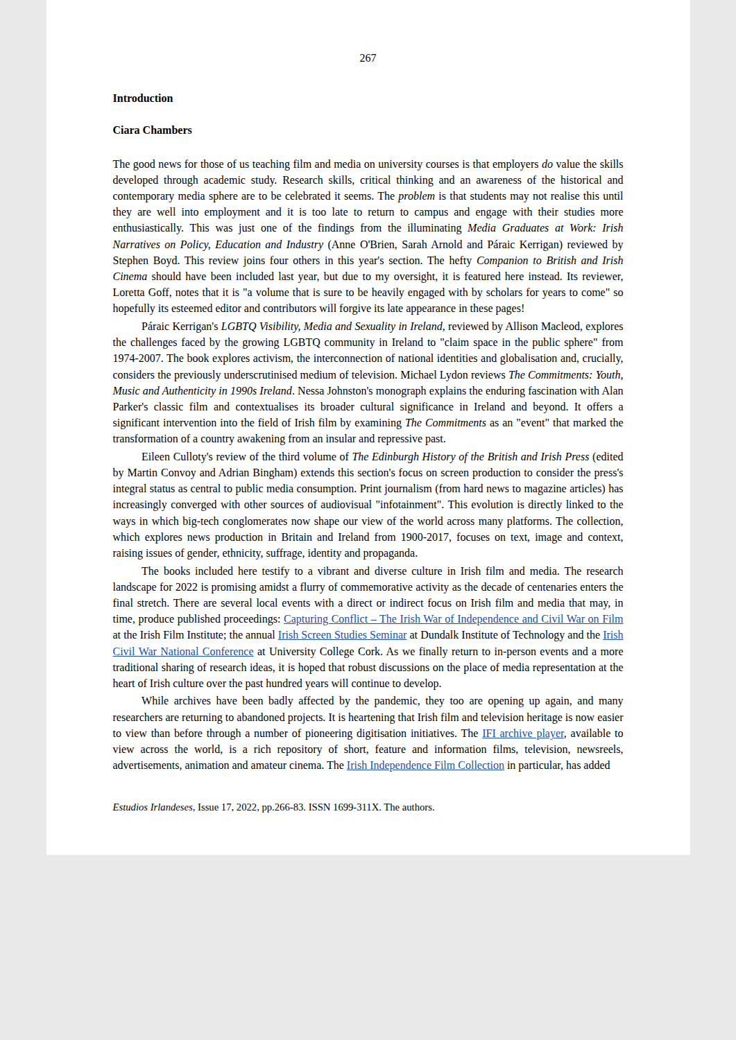267
Introduction
Ciara Chambers
The good news for those of us teaching film and media on university courses is that employers do value the skills developed through academic study. Research skills, critical thinking and an awareness of the historical and contemporary media sphere are to be celebrated it seems. The problem is that students may not realise this until they are well into employment and it is too late to return to campus and engage with their studies more enthusiastically. This was just one of the findings from the illuminating Media Graduates at Work: Irish Narratives on Policy, Education and Industry (Anne O'Brien, Sarah Arnold and Páraic Kerrigan) reviewed by Stephen Boyd. This review joins four others in this year's section. The hefty Companion to British and Irish Cinema should have been included last year, but due to my oversight, it is featured here instead. Its reviewer, Loretta Goff, notes that it is "a volume that is sure to be heavily engaged with by scholars for years to come" so hopefully its esteemed editor and contributors will forgive its late appearance in these pages!
Páraic Kerrigan's LGBTQ Visibility, Media and Sexuality in Ireland, reviewed by Allison Macleod, explores the challenges faced by the growing LGBTQ community in Ireland to "claim space in the public sphere" from 1974-2007. The book explores activism, the interconnection of national identities and globalisation and, crucially, considers the previously underscrutinised medium of television. Michael Lydon reviews The Commitments: Youth, Music and Authenticity in 1990s Ireland. Nessa Johnston's monograph explains the enduring fascination with Alan Parker's classic film and contextualises its broader cultural significance in Ireland and beyond. It offers a significant intervention into the field of Irish film by examining The Commitments as an "event" that marked the transformation of a country awakening from an insular and repressive past.
Eileen Culloty's review of the third volume of The Edinburgh History of the British and Irish Press (edited by Martin Convoy and Adrian Bingham) extends this section's focus on screen production to consider the press's integral status as central to public media consumption. Print journalism (from hard news to magazine articles) has increasingly converged with other sources of audiovisual "infotainment". This evolution is directly linked to the ways in which big-tech conglomerates now shape our view of the world across many platforms. The collection, which explores news production in Britain and Ireland from 1900-2017, focuses on text, image and context, raising issues of gender, ethnicity, suffrage, identity and propaganda.
The books included here testify to a vibrant and diverse culture in Irish film and media. The research landscape for 2022 is promising amidst a flurry of commemorative activity as the decade of centenaries enters the final stretch. There are several local events with a direct or indirect focus on Irish film and media that may, in time, produce published proceedings: Capturing Conflict – The Irish War of Independence and Civil War on Film at the Irish Film Institute; the annual Irish Screen Studies Seminar at Dundalk Institute of Technology and the Irish Civil War National Conference at University College Cork. As we finally return to in-person events and a more traditional sharing of research ideas, it is hoped that robust discussions on the place of media representation at the heart of Irish culture over the past hundred years will continue to develop.
While archives have been badly affected by the pandemic, they too are opening up again, and many researchers are returning to abandoned projects. It is heartening that Irish film and television heritage is now easier to view than before through a number of pioneering digitisation initiatives. The IFI archive player, available to view across the world, is a rich repository of short, feature and information films, television, newsreels, advertisements, animation and amateur cinema. The Irish Independence Film Collection in particular, has added
Estudios Irlandeses, Issue 17, 2022, pp.266-83. ISSN 1699-311X. The authors.